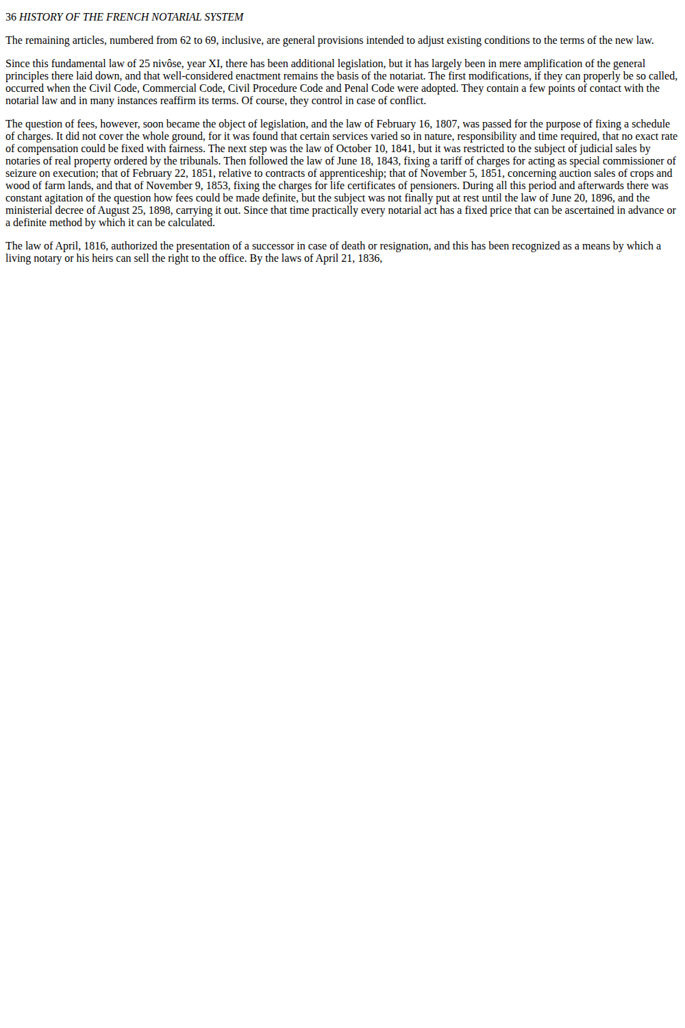36 HISTORY OF THE FRENCH NOTARIAL SYSTEM
The remaining articles, numbered from 62 to 69, inclusive, are general provisions intended to adjust existing conditions to the terms of the new law.
Since this fundamental law of 25 nivôse, year XI, there has been additional legislation, but it has largely been in mere amplification of the general principles there laid down, and that well-considered enactment remains the basis of the notariat. The first modifications, if they can properly be so called, occurred when the Civil Code, Commercial Code, Civil Procedure Code and Penal Code were adopted. They contain a few points of contact with the notarial law and in many instances reaffirm its terms. Of course, they control in case of conflict.
The question of fees, however, soon became the object of legislation, and the law of February 16, 1807, was passed for the purpose of fixing a schedule of charges. It did not cover the whole ground, for it was found that certain services varied so in nature, responsibility and time required, that no exact rate of compensation could be fixed with fairness. The next step was the law of October 10, 1841, but it was restricted to the subject of judicial sales by notaries of real property ordered by the tribunals. Then followed the law of June 18, 1843, fixing a tariff of charges for acting as special commissioner of seizure on execution; that of February 22, 1851, relative to contracts of apprenticeship; that of November 5, 1851, concerning auction sales of crops and wood of farm lands, and that of November 9, 1853, fixing the charges for life certificates of pensioners. During all this period and afterwards there was constant agitation of the question how fees could be made definite, but the subject was not finally put at rest until the law of June 20, 1896, and the ministerial decree of August 25, 1898, carrying it out. Since that time practically every notarial act has a fixed price that can be ascertained in advance or a definite method by which it can be calculated.
The law of April, 1816, authorized the presentation of a successor in case of death or resignation, and this has been recognized as a means by which a living notary or his heirs can sell the right to the office. By the laws of April 21, 1836,